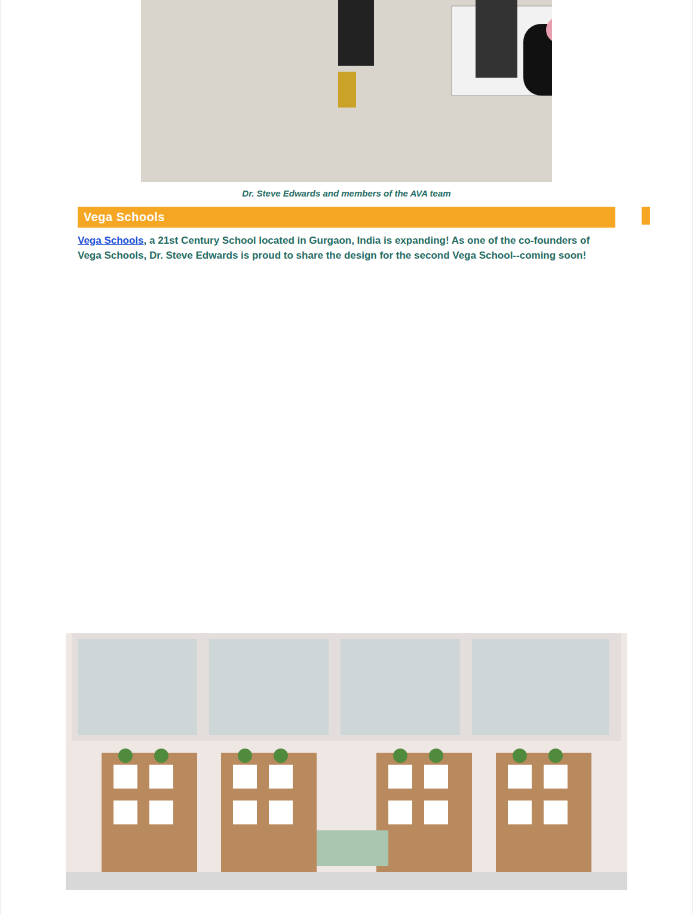Dr. Steve Edwards and members of the AVA team
Vega Schools
Vega Schools, a 21st Century School located in Gurgaon, India is expanding! As one of the co-founders of Vega Schools, Dr. Steve Edwards is proud to share the design for the second Vega School--coming soon!